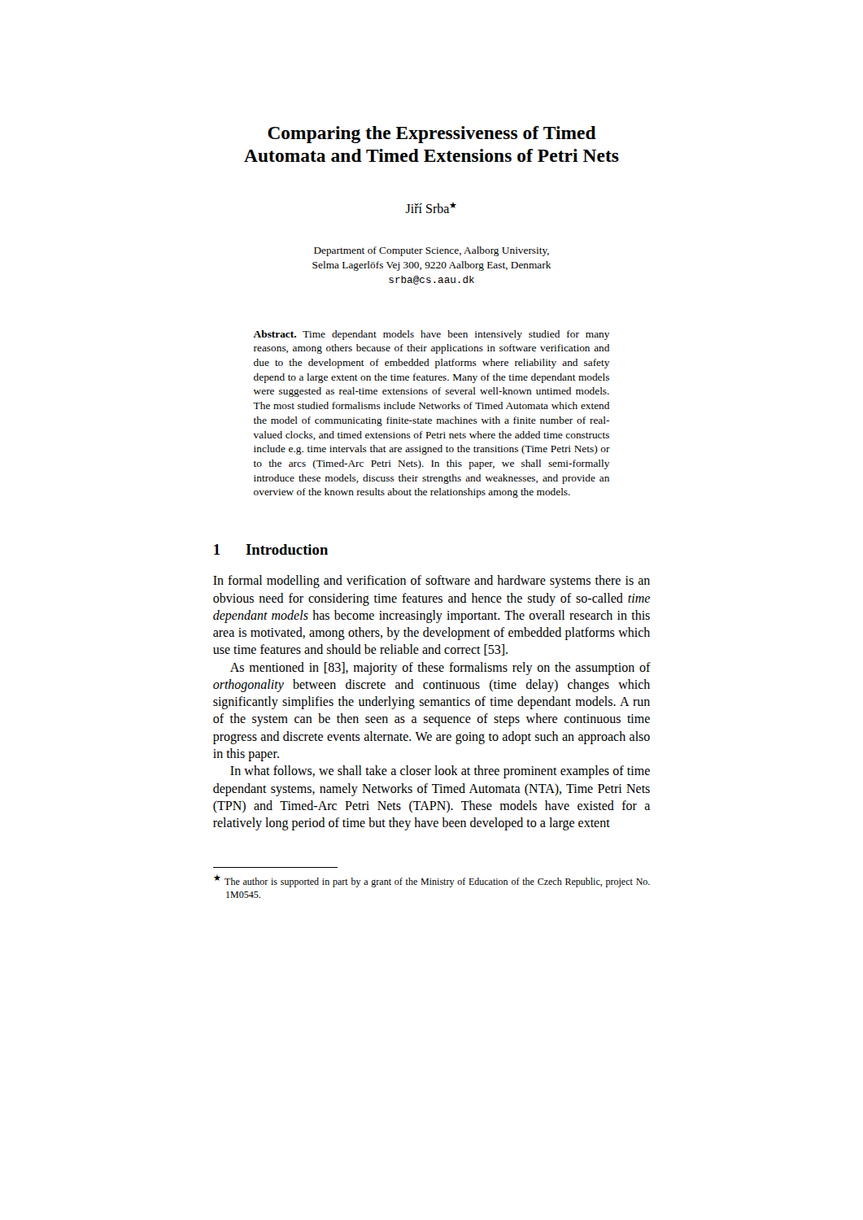Comparing the Expressiveness of Timed
Automata and Timed Extensions of Petri Nets
Jiří Srba★
Department of Computer Science, Aalborg University,
Selma Lagerlöfs Vej 300, 9220 Aalborg East, Denmark
srba@cs.aau.dk
Abstract. Time dependant models have been intensively studied for many reasons, among others because of their applications in software verification and due to the development of embedded platforms where reliability and safety depend to a large extent on the time features. Many of the time dependant models were suggested as real-time extensions of several well-known untimed models. The most studied formalisms include Networks of Timed Automata which extend the model of communicating finite-state machines with a finite number of real-valued clocks, and timed extensions of Petri nets where the added time constructs include e.g. time intervals that are assigned to the transitions (Time Petri Nets) or to the arcs (Timed-Arc Petri Nets). In this paper, we shall semi-formally introduce these models, discuss their strengths and weaknesses, and provide an overview of the known results about the relationships among the models.
1 Introduction
In formal modelling and verification of software and hardware systems there is an obvious need for considering time features and hence the study of so-called time dependant models has become increasingly important. The overall research in this area is motivated, among others, by the development of embedded platforms which use time features and should be reliable and correct [53].
As mentioned in [83], majority of these formalisms rely on the assumption of orthogonality between discrete and continuous (time delay) changes which significantly simplifies the underlying semantics of time dependant models. A run of the system can be then seen as a sequence of steps where continuous time progress and discrete events alternate. We are going to adopt such an approach also in this paper.
In what follows, we shall take a closer look at three prominent examples of time dependant systems, namely Networks of Timed Automata (NTA), Time Petri Nets (TPN) and Timed-Arc Petri Nets (TAPN). These models have existed for a relatively long period of time but they have been developed to a large extent
★ The author is supported in part by a grant of the Ministry of Education of the Czech Republic, project No. 1M0545.